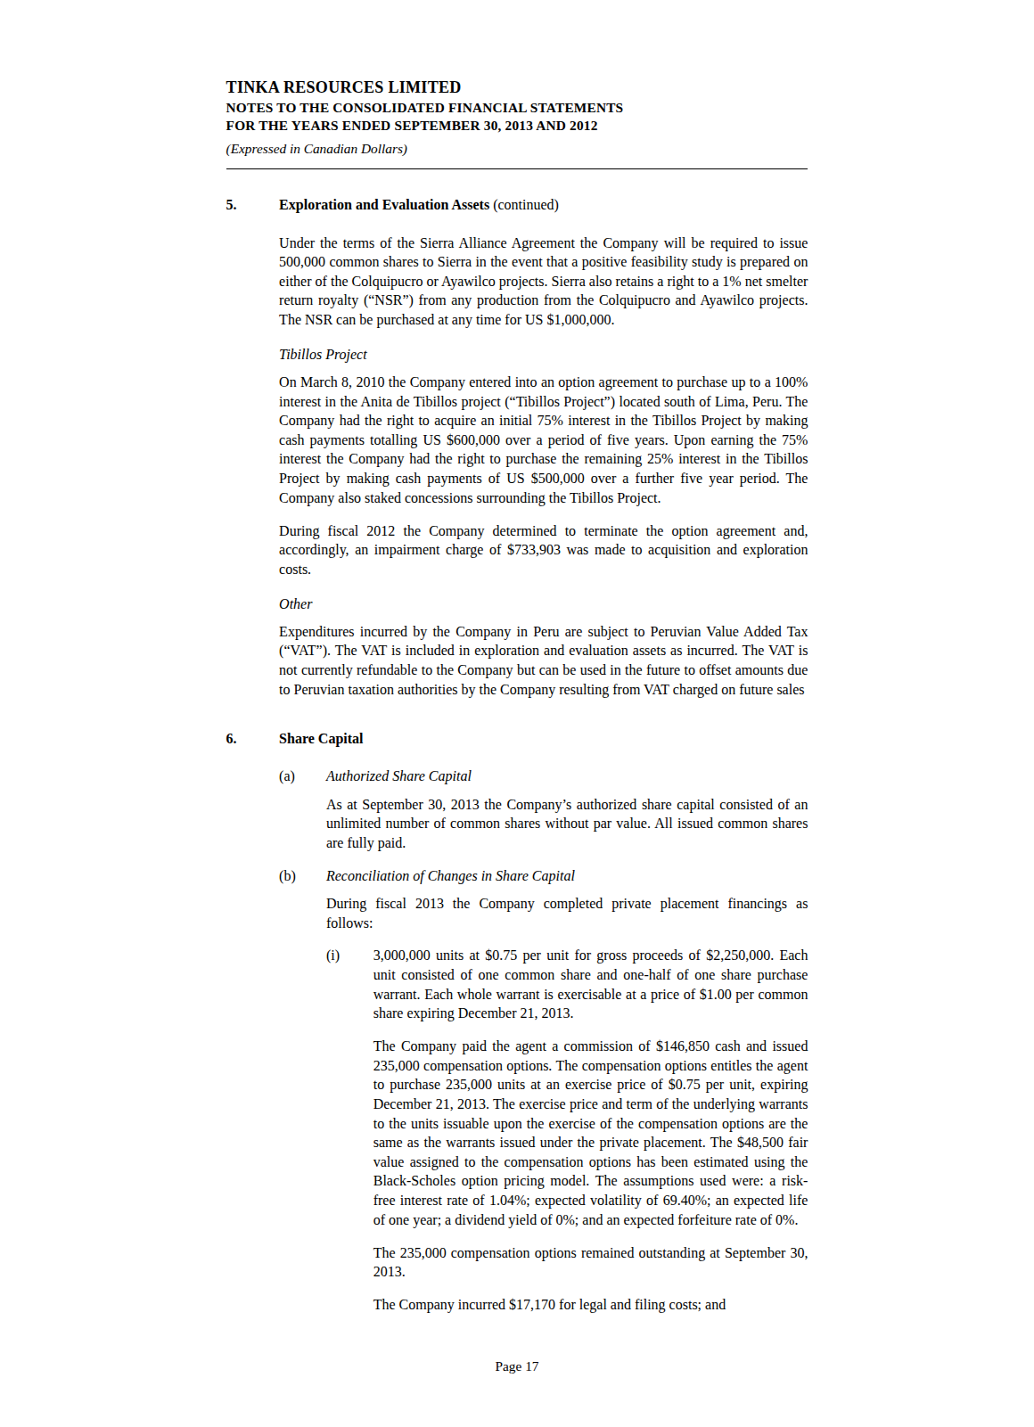TINKA RESOURCES LIMITED
NOTES TO THE CONSOLIDATED FINANCIAL STATEMENTS
FOR THE YEARS ENDED SEPTEMBER 30, 2013 AND 2012
(Expressed in Canadian Dollars)
5.
Exploration and Evaluation Assets (continued)
Under the terms of the Sierra Alliance Agreement the Company will be required to issue 500,000 common shares to Sierra in the event that a positive feasibility study is prepared on either of the Colquipucro or Ayawilco projects. Sierra also retains a right to a 1% net smelter return royalty (“NSR”) from any production from the Colquipucro and Ayawilco projects. The NSR can be purchased at any time for US $1,000,000.
Tibillos Project
On March 8, 2010 the Company entered into an option agreement to purchase up to a 100% interest in the Anita de Tibillos project (“Tibillos Project”) located south of Lima, Peru. The Company had the right to acquire an initial 75% interest in the Tibillos Project by making cash payments totalling US $600,000 over a period of five years. Upon earning the 75% interest the Company had the right to purchase the remaining 25% interest in the Tibillos Project by making cash payments of US $500,000 over a further five year period. The Company also staked concessions surrounding the Tibillos Project.
During fiscal 2012 the Company determined to terminate the option agreement and, accordingly, an impairment charge of $733,903 was made to acquisition and exploration costs.
Other
Expenditures incurred by the Company in Peru are subject to Peruvian Value Added Tax (“VAT”). The VAT is included in exploration and evaluation assets as incurred. The VAT is not currently refundable to the Company but can be used in the future to offset amounts due to Peruvian taxation authorities by the Company resulting from VAT charged on future sales
6.
Share Capital
(a)
Authorized Share Capital
As at September 30, 2013 the Company’s authorized share capital consisted of an unlimited number of common shares without par value. All issued common shares are fully paid.
(b)
Reconciliation of Changes in Share Capital
During fiscal 2013 the Company completed private placement financings as follows:
(i)
3,000,000 units at $0.75 per unit for gross proceeds of $2,250,000. Each unit consisted of one common share and one-half of one share purchase warrant. Each whole warrant is exercisable at a price of $1.00 per common share expiring December 21, 2013.
The Company paid the agent a commission of $146,850 cash and issued 235,000 compensation options. The compensation options entitles the agent to purchase 235,000 units at an exercise price of $0.75 per unit, expiring December 21, 2013. The exercise price and term of the underlying warrants to the units issuable upon the exercise of the compensation options are the same as the warrants issued under the private placement. The $48,500 fair value assigned to the compensation options has been estimated using the Black-Scholes option pricing model. The assumptions used were: a risk-free interest rate of 1.04%; expected volatility of 69.40%; an expected life of one year; a dividend yield of 0%; and an expected forfeiture rate of 0%.
The 235,000 compensation options remained outstanding at September 30, 2013.
The Company incurred $17,170 for legal and filing costs; and
Page 17